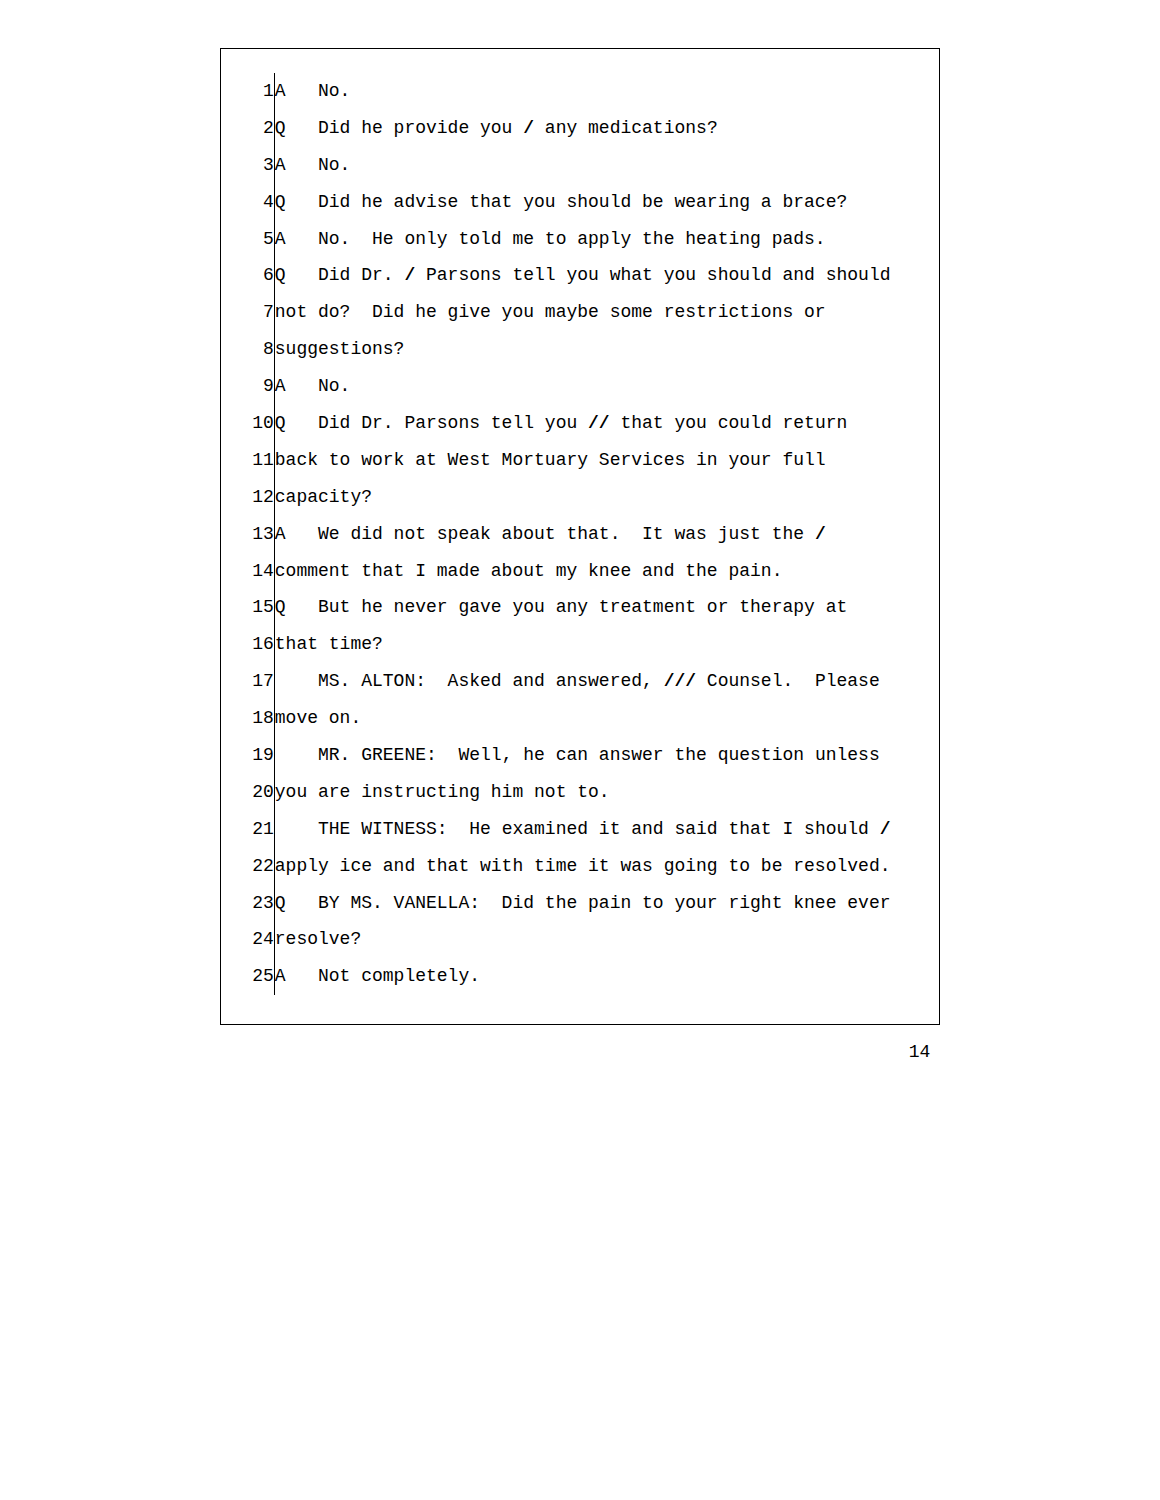| 1 | A No. |
| 2 | Q Did he provide you / any medications? |
| 3 | A No. |
| 4 | Q Did he advise that you should be wearing a brace? |
| 5 | A No. He only told me to apply the heating pads. |
| 6 | Q Did Dr. / Parsons tell you what you should and should |
| 7 | not do? Did he give you maybe some restrictions or |
| 8 | suggestions? |
| 9 | A No. |
| 10 | Q Did Dr. Parsons tell you // that you could return |
| 11 | back to work at West Mortuary Services in your full |
| 12 | capacity? |
| 13 | A We did not speak about that. It was just the / |
| 14 | comment that I made about my knee and the pain. |
| 15 | Q But he never gave you any treatment or therapy at |
| 16 | that time? |
| 17 | MS. ALTON: Asked and answered, /// Counsel. Please |
| 18 | move on. |
| 19 | MR. GREENE: Well, he can answer the question unless |
| 20 | you are instructing him not to. |
| 21 | THE WITNESS: He examined it and said that I should / |
| 22 | apply ice and that with time it was going to be resolved. |
| 23 | Q BY MS. VANELLA: Did the pain to your right knee ever |
| 24 | resolve? |
| 25 | A Not completely. |
14